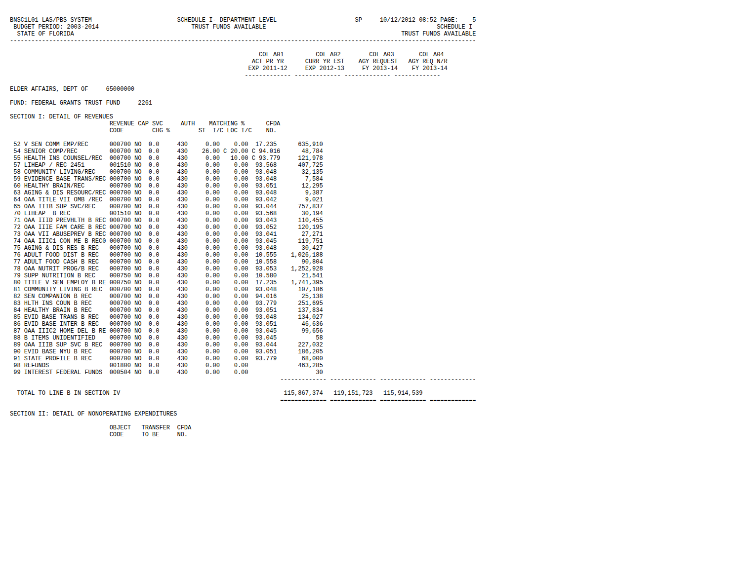BNSC1L01 LAS/PBS SYSTEM SCHEDULE I- DEPARTMENT LEVEL SP 10/12/2012 08:52 PAGE: 5 BUDGET PERIOD: 2003-2014 TRUST FUNDS AVAILABLE SCHEDULE I STATE OF FLORIDA TRUST FUNDS AVAILABLE ----------------------------------------------------------------------------------------------------------------------------------- COL A01 COL A02 COL A03 COL A04 ACT PR YR CURR YR EST AGY REQUEST AGY REQ N/R EXP 2011-12 EXP 2012-13 FY 2013-14 FY 2013-14 ------------- ------------- ------------- ------------- ELDER AFFAIRS, DEPT OF 65000000 FUND: FEDERAL GRANTS TRUST FUND 2261 SECTION I: DETAIL OF REVENUES REVENUE CAP SVC AUTH MATCHING % CFDA CODE CHG % ST I/C LOC I/C NO. 52 V SEN COMM EMP/REC 000700 NO 0.0 430 0.00 0.00 17.235 635,910 54 SENIOR COMP/REC 000700 NO 0.0 430 26.00 C 20.00 C 94.016 48,784 55 HEALTH INS COUNSEL/REC 000700 NO 0.0 430 0.00 10.00 C 93.779 121,978 57 LIHEAP / REC 2451 001510 NO 0.0 430 0.00 0.00 93.568 407,725 58 COMMUNITY LIVING/REC 000700 NO 0.0 430 0.00 0.00 93.048 32,135 59 EVIDENCE BASE TRANS/REC 000700 NO 0.0 430 0.00 0.00 93.048 7,584 60 HEALTHY BRAIN/REC 000700 NO 0.0 430 0.00 0.00 93.051 12,295 63 AGING & DIS RESOURC/REC 000700 NO 0.0 430 0.00 0.00 93.048 9,387 64 OAA TITLE VII OMB /REC 000700 NO 0.0 430 0.00 0.00 93.042 9,021 65 OAA IIIB SUP SVC/REC 000700 NO 0.0 430 0.00 0.00 93.044 757,837 70 LIHEAP B REC 001510 NO 0.0 430 0.00 0.00 93.568 30,194 71 OAA IIID PREVHLTH B REC 000700 NO 0.0 430 0.00 0.00 93.043 110,455 72 OAA IIIE FAM CARE B REC 000700 NO 0.0 430 0.00 0.00 93.052 120,195 73 OAA VII ABUSEPREV B REC 000700 NO 0.0 430 0.00 0.00 93.041 27,271 74 OAA IIIC1 CON ME B REC0 000700 NO 0.0 430 0.00 0.00 93.045 119,751 75 AGING & DIS RES B REC 000700 NO 0.0 430 0.00 0.00 93.048 30,427 76 ADULT FOOD DIST B REC 000700 NO 0.0 430 0.00 0.00 10.555 1,026,188 77 ADULT FOOD CASH B REC 000700 NO 0.0 430 0.00 0.00 10.558 90,804 78 OAA NUTRIT PROG/B REC 000700 NO 0.0 430 0.00 0.00 93.053 1,252,928 79 SUPP NUTRITION B REC 000750 NO 0.0 430 0.00 0.00 10.580 21,541 80 TITLE V SEN EMPLOY B RE 000750 NO 0.0 430 0.00 0.00 17.235 1,741,395 81 COMMUNITY LIVING B REC 000700 NO 0.0 430 0.00 0.00 93.048 107,186 82 SEN COMPANION B REC 000700 NO 0.0 430 0.00 0.00 94.016 25,138 83 HLTH INS COUN B REC 000700 NO 0.0 430 0.00 0.00 93.779 251,695 84 HEALTHY BRAIN B REC 000700 NO 0.0 430 0.00 0.00 93.051 137,834 85 EVID BASE TRANS B REC 000700 NO 0.0 430 0.00 0.00 93.048 134,027 86 EVID BASE INTER B REC 000700 NO 0.0 430 0.00 0.00 93.051 46,636 87 OAA IIIC2 HOME DEL B RE 000700 NO 0.0 430 0.00 0.00 93.045 99,656 88 B ITEMS UNIDENTIFIED 000700 NO 0.0 430 0.00 0.00 93.045 58 89 OAA IIIB SUP SVC B REC 000700 NO 0.0 430 0.00 0.00 93.044 227,032 90 EVID BASE NYU B REC 000700 NO 0.0 430 0.00 0.00 93.051 186,205 91 STATE PROFILE B REC 000700 NO 0.0 430 0.00 0.00 93.779 68,000 98 REFUNDS 001800 NO 0.0 430 0.00 0.00 463,285 99 INTEREST FEDERAL FUNDS 000504 NO 0.0 430 0.00 0.00 30 ------------- ------------- ------------- ------------- TOTAL TO LINE B IN SECTION IV 115,867,374 119,151,723 115,914,539 ============= ============= ============= ============= SECTION II: DETAIL OF NONOPERATING EXPENDITURES OBJECT TRANSFER CFDA CODE TO BE NO.